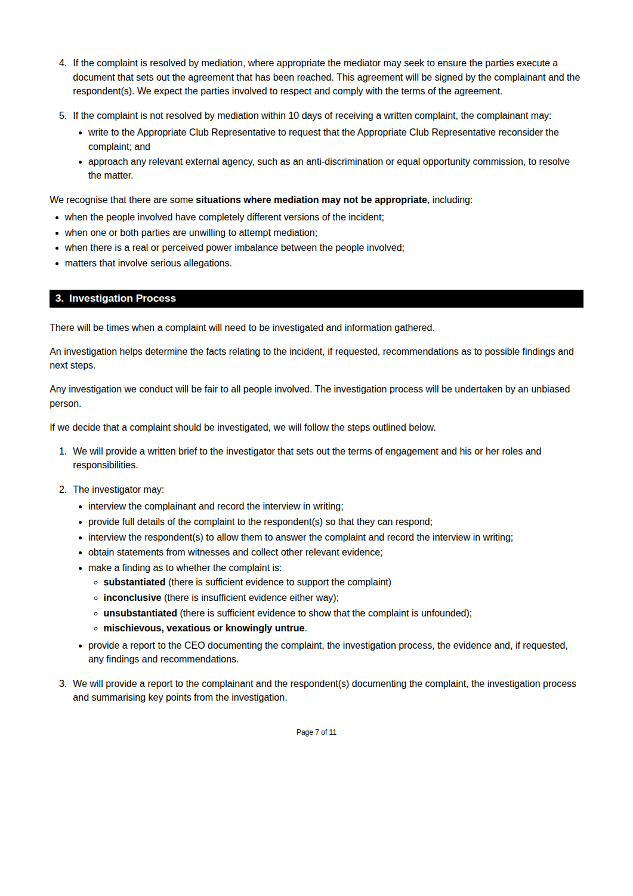If the complaint is resolved by mediation, where appropriate the mediator may seek to ensure the parties execute a document that sets out the agreement that has been reached. This agreement will be signed by the complainant and the respondent(s). We expect the parties involved to respect and comply with the terms of the agreement.
If the complaint is not resolved by mediation within 10 days of receiving a written complaint, the complainant may:
write to the Appropriate Club Representative to request that the Appropriate Club Representative reconsider the complaint; and
approach any relevant external agency, such as an anti-discrimination or equal opportunity commission, to resolve the matter.
We recognise that there are some situations where mediation may not be appropriate, including:
when the people involved have completely different versions of the incident;
when one or both parties are unwilling to attempt mediation;
when there is a real or perceived power imbalance between the people involved;
matters that involve serious allegations.
3. Investigation Process
There will be times when a complaint will need to be investigated and information gathered.
An investigation helps determine the facts relating to the incident, if requested, recommendations as to possible findings and next steps.
Any investigation we conduct will be fair to all people involved. The investigation process will be undertaken by an unbiased person.
If we decide that a complaint should be investigated, we will follow the steps outlined below.
We will provide a written brief to the investigator that sets out the terms of engagement and his or her roles and responsibilities.
The investigator may:
interview the complainant and record the interview in writing;
provide full details of the complaint to the respondent(s) so that they can respond;
interview the respondent(s) to allow them to answer the complaint and record the interview in writing;
obtain statements from witnesses and collect other relevant evidence;
make a finding as to whether the complaint is:
substantiated (there is sufficient evidence to support the complaint)
inconclusive (there is insufficient evidence either way);
unsubstantiated (there is sufficient evidence to show that the complaint is unfounded);
mischievous, vexatious or knowingly untrue.
provide a report to the CEO documenting the complaint, the investigation process, the evidence and, if requested, any findings and recommendations.
We will provide a report to the complainant and the respondent(s) documenting the complaint, the investigation process and summarising key points from the investigation.
Page 7 of 11